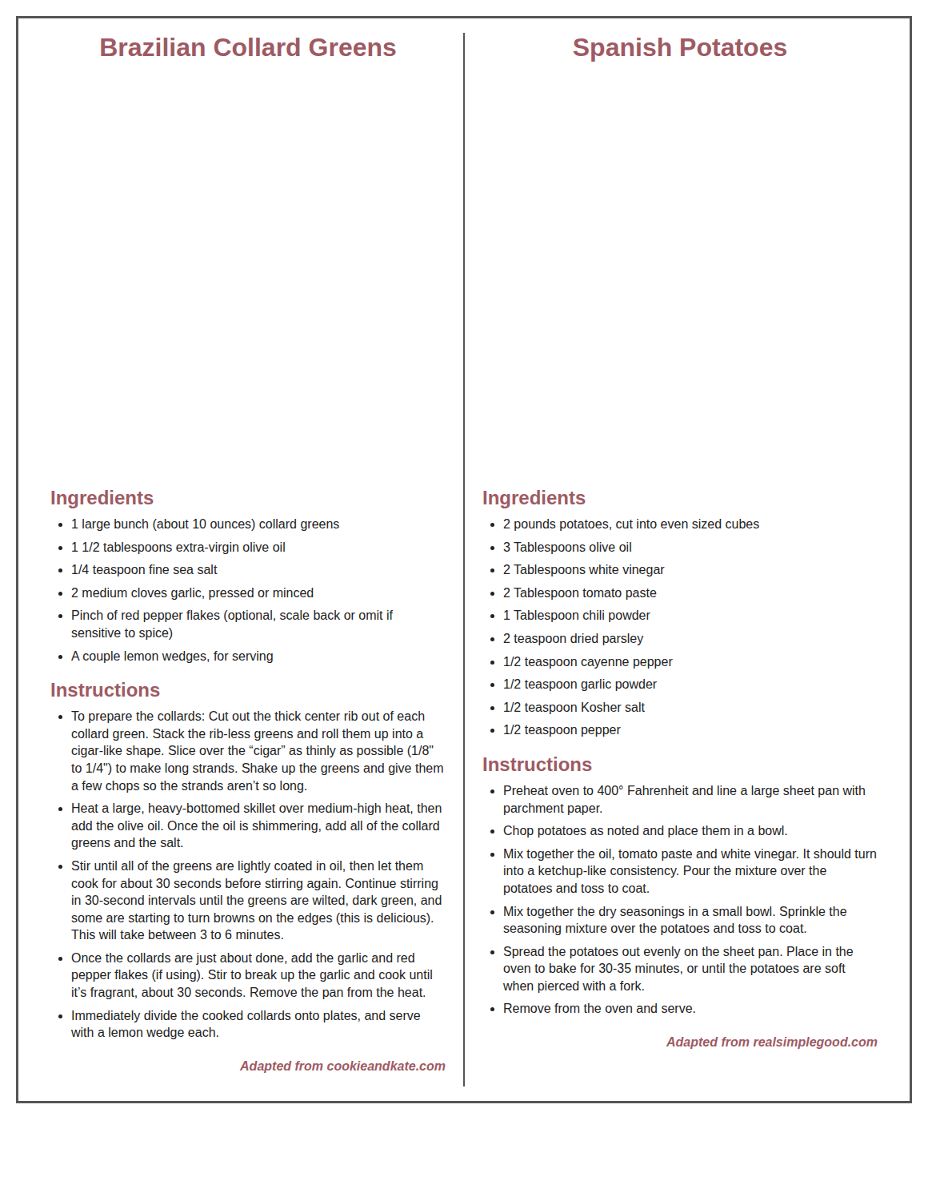Brazilian Collard Greens
Ingredients
1 large bunch (about 10 ounces) collard greens
1 1/2 tablespoons extra-virgin olive oil
1/4 teaspoon fine sea salt
2 medium cloves garlic, pressed or minced
Pinch of red pepper flakes (optional, scale back or omit if sensitive to spice)
A couple lemon wedges, for serving
Instructions
To prepare the collards: Cut out the thick center rib out of each collard green. Stack the rib-less greens and roll them up into a cigar-like shape. Slice over the “cigar” as thinly as possible (1/8" to 1/4") to make long strands. Shake up the greens and give them a few chops so the strands aren’t so long.
Heat a large, heavy-bottomed skillet over medium-high heat, then add the olive oil. Once the oil is shimmering, add all of the collard greens and the salt.
Stir until all of the greens are lightly coated in oil, then let them cook for about 30 seconds before stirring again. Continue stirring in 30-second intervals until the greens are wilted, dark green, and some are starting to turn browns on the edges (this is delicious). This will take between 3 to 6 minutes.
Once the collards are just about done, add the garlic and red pepper flakes (if using). Stir to break up the garlic and cook until it’s fragrant, about 30 seconds. Remove the pan from the heat.
Immediately divide the cooked collards onto plates, and serve with a lemon wedge each.
Adapted from cookieandkate.com
Spanish Potatoes
Ingredients
2 pounds potatoes, cut into even sized cubes
3 Tablespoons olive oil
2 Tablespoons white vinegar
2 Tablespoon tomato paste
1 Tablespoon chili powder
2 teaspoon dried parsley
1/2 teaspoon cayenne pepper
1/2 teaspoon garlic powder
1/2 teaspoon Kosher salt
1/2 teaspoon pepper
Instructions
Preheat oven to 400° Fahrenheit and line a large sheet pan with parchment paper.
Chop potatoes as noted and place them in a bowl.
Mix together the oil, tomato paste and white vinegar. It should turn into a ketchup-like consistency. Pour the mixture over the potatoes and toss to coat.
Mix together the dry seasonings in a small bowl. Sprinkle the seasoning mixture over the potatoes and toss to coat.
Spread the potatoes out evenly on the sheet pan. Place in the oven to bake for 30-35 minutes, or until the potatoes are soft when pierced with a fork.
Remove from the oven and serve.
Adapted from realsimplegood.com